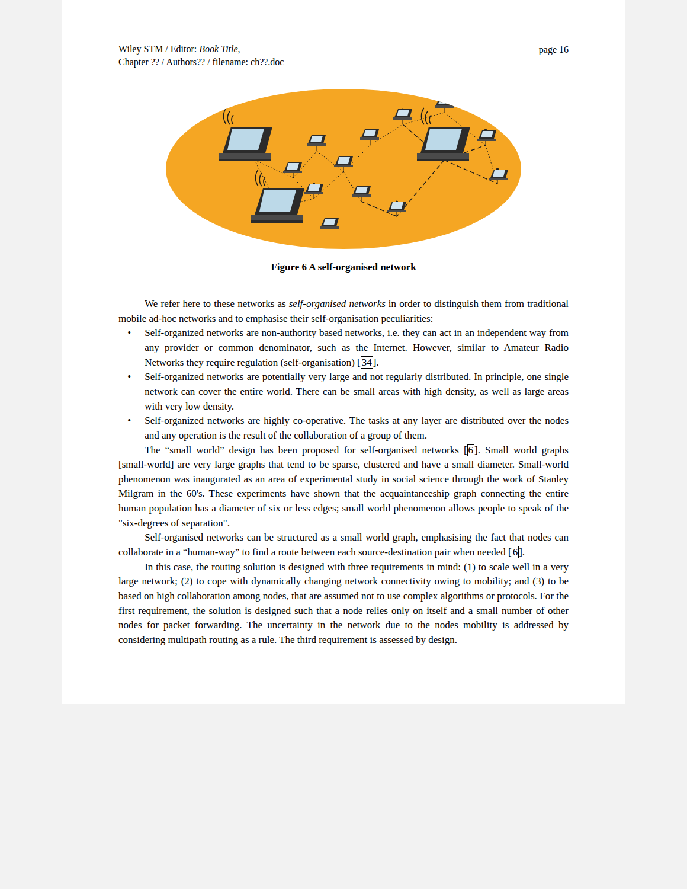Wiley STM / Editor: Book Title,
Chapter ?? / Authors?? / filename: ch??.doc
page 16
Figure 6 A self-organised network
We refer here to these networks as self-organised networks in order to distinguish them from traditional mobile ad-hoc networks and to emphasise their self-organisation peculiarities:
Self-organized networks are non-authority based networks, i.e. they can act in an independent way from any provider or common denominator, such as the Internet. However, similar to Amateur Radio Networks they require regulation (self-organisation) [34].
Self-organized networks are potentially very large and not regularly distributed. In principle, one single network can cover the entire world. There can be small areas with high density, as well as large areas with very low density.
Self-organized networks are highly co-operative. The tasks at any layer are distributed over the nodes and any operation is the result of the collaboration of a group of them.
The “small world” design has been proposed for self-organised networks [6]. Small world graphs [small-world] are very large graphs that tend to be sparse, clustered and have a small diameter. Small-world phenomenon was inaugurated as an area of experimental study in social science through the work of Stanley Milgram in the 60's. These experiments have shown that the acquaintanceship graph connecting the entire human population has a diameter of six or less edges; small world phenomenon allows people to speak of the "six-degrees of separation".
Self-organised networks can be structured as a small world graph, emphasising the fact that nodes can collaborate in a “human-way” to find a route between each source-destination pair when needed [6].
In this case, the routing solution is designed with three requirements in mind: (1) to scale well in a very large network; (2) to cope with dynamically changing network connectivity owing to mobility; and (3) to be based on high collaboration among nodes, that are assumed not to use complex algorithms or protocols. For the first requirement, the solution is designed such that a node relies only on itself and a small number of other nodes for packet forwarding. The uncertainty in the network due to the nodes mobility is addressed by considering multipath routing as a rule. The third requirement is assessed by design.